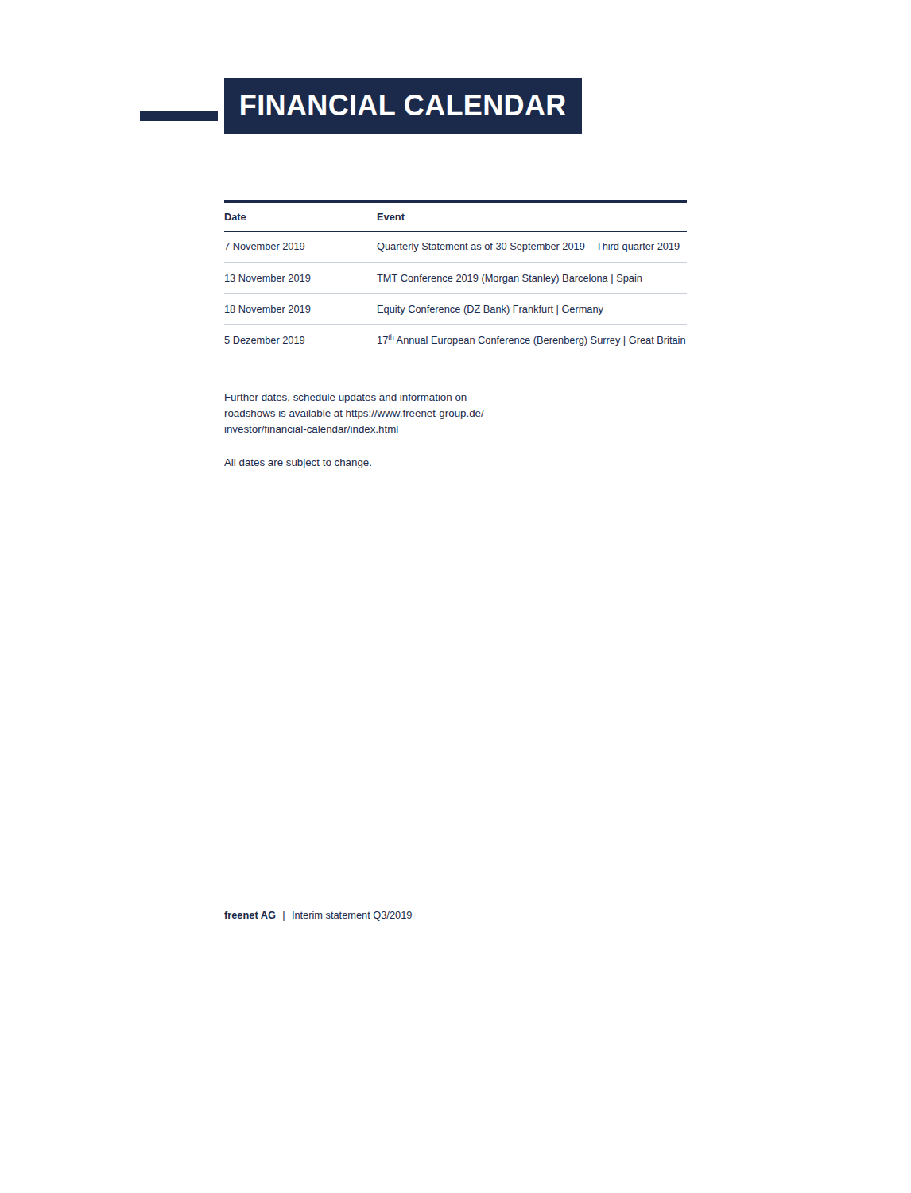18
Financial Calendar
| Date | Event |
| --- | --- |
| 7 November 2019 | Quarterly Statement as of 30 September 2019 – Third quarter 2019 |
| 13 November 2019 | TMT Conference 2019 (Morgan Stanley) Barcelona / Spain |
| 18 November 2019 | Equity Conference (DZ Bank) Frankfurt / Germany |
| 5 Dezember 2019 | 17 th Annual European Conference (Berenberg) Surrey / Great Britain |
Further dates, schedule updates and information on
roadshows is available at https://www.freenet-group.de/
investor/financial-calendar/index.html
All dates are subject to change.
freenet AG|Interim statement Q3/2019